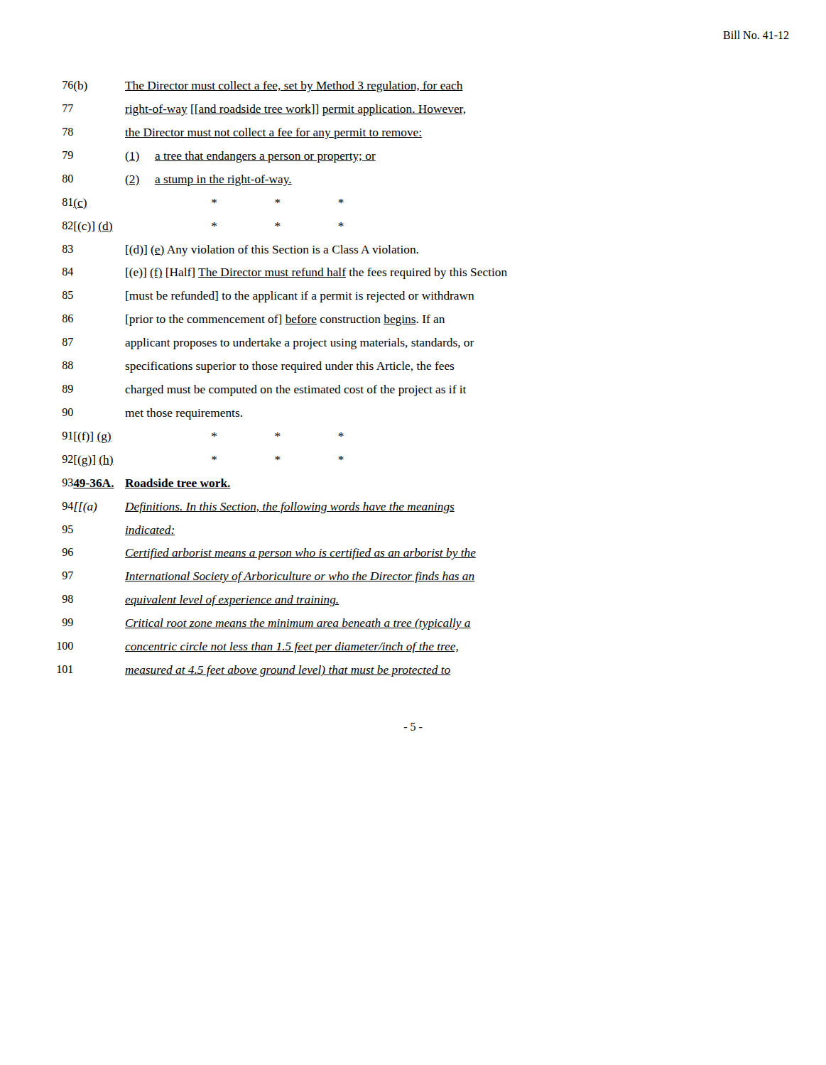Bill No. 41-12
| 76 | (b) | The Director must collect a fee, set by Method 3 regulation, for each |
| 77 | | right-of-way [[ and roadside tree work ]] permit application. However, |
| 78 | | the Director must not collect a fee for any permit to remove: |
| 79 | | (1) a tree that endangers a person or property; or |
| 80 | | (2) a stump in the right-of-way. |
| 81 | (c) | * * * |
| 82 | [(c)] (d) | * * * |
| 83 | | [(d)] (e) Any violation of this Section is a Class A violation. |
| 84 | | [(e)] (f) [Half] The Director must refund half the fees required by this Section |
| 85 | | [must be refunded] to the applicant if a permit is rejected or withdrawn |
| 86 | | [prior to the commencement of] before construction begins . If an |
| 87 | | applicant proposes to undertake a project using materials, standards, or |
| 88 | | specifications superior to those required under this Article, the fees |
| 89 | | charged must be computed on the estimated cost of the project as if it |
| 90 | | met those requirements. |
| 91 | [(f)] (g) | * * * |
| 92 | [(g)] (h) | * * * |
| 93 | 49-36A. | Roadside tree work. |
| 94 | [[(a) | Definitions. In this Section, the following words have the meanings |
| 95 | | indicated: |
| 96 | | Certified arborist means a person who is certified as an arborist by the |
| 97 | | International Society of Arboriculture or who the Director finds has an |
| 98 | | equivalent level of experience and training. |
| 99 | | Critical root zone means the minimum area beneath a tree (typically a |
| 100 | | concentric circle not less than 1.5 feet per diameter/inch of the tree, |
| 101 | | measured at 4.5 feet above ground level) that must be protected to |
- 5 -